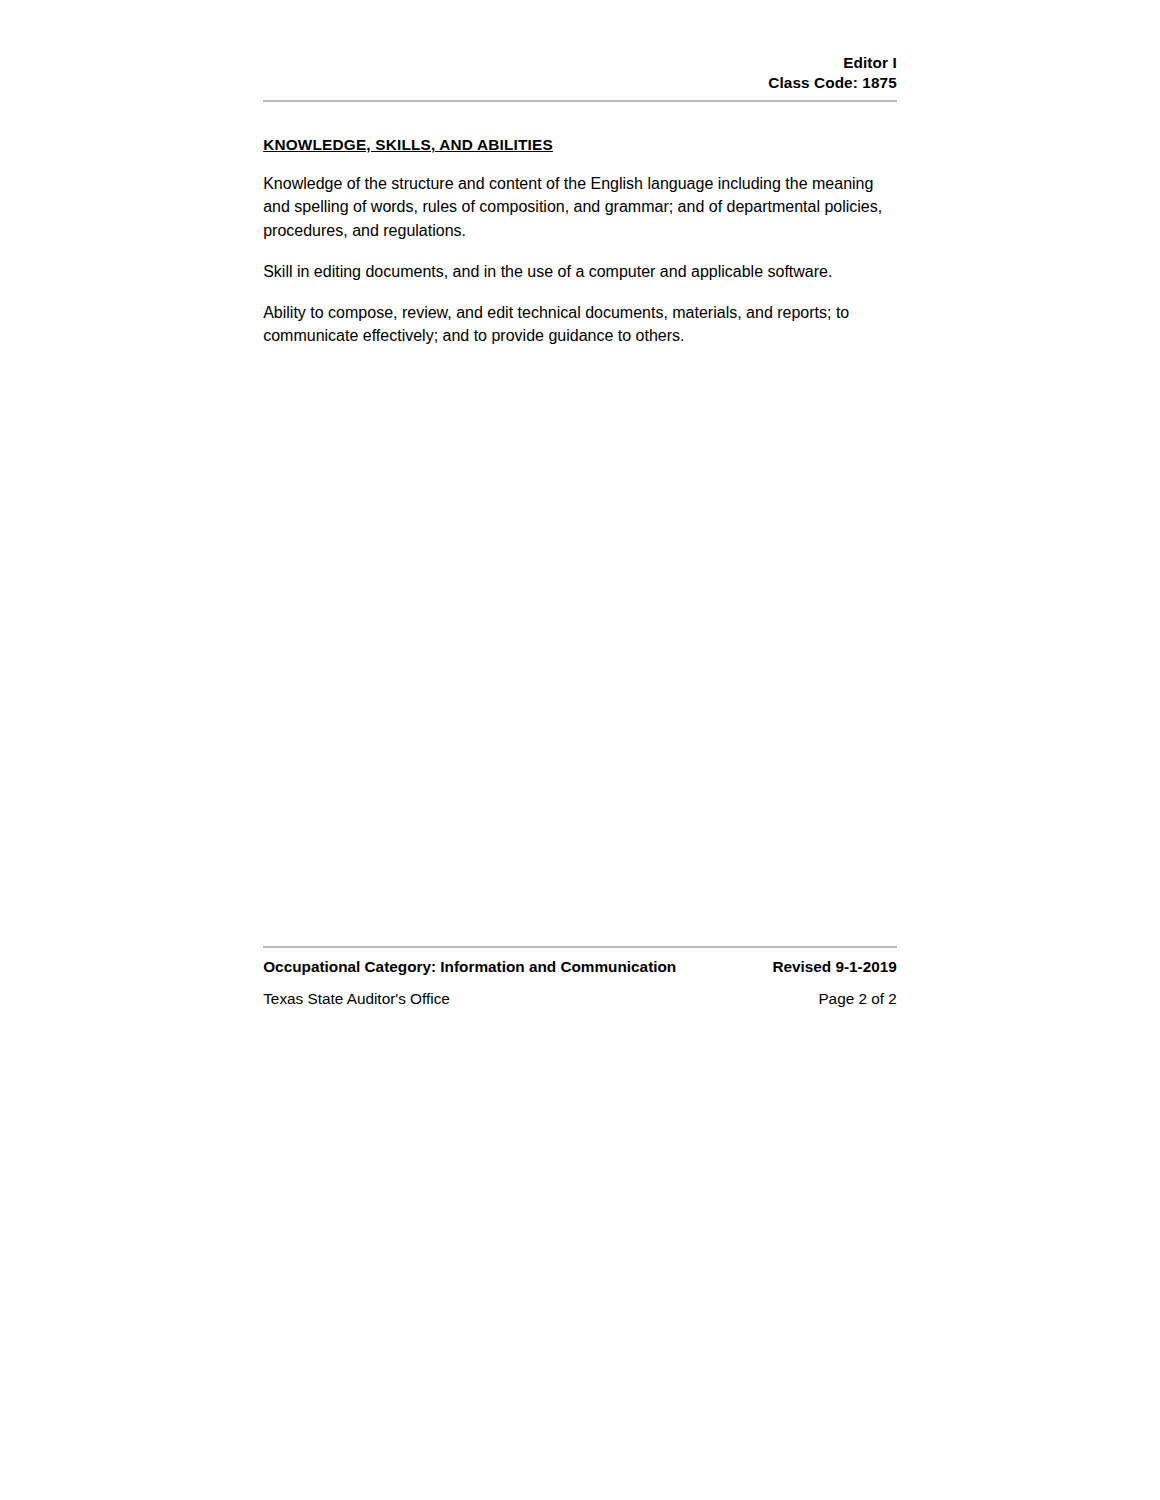Editor I
Class Code: 1875
KNOWLEDGE, SKILLS, AND ABILITIES
Knowledge of the structure and content of the English language including the meaning and spelling of words, rules of composition, and grammar; and of departmental policies, procedures, and regulations.
Skill in editing documents, and in the use of a computer and applicable software.
Ability to compose, review, and edit technical documents, materials, and reports; to communicate effectively; and to provide guidance to others.
Occupational Category: Information and Communication Revised 9-1-2019
Texas State Auditor's Office Page 2 of 2